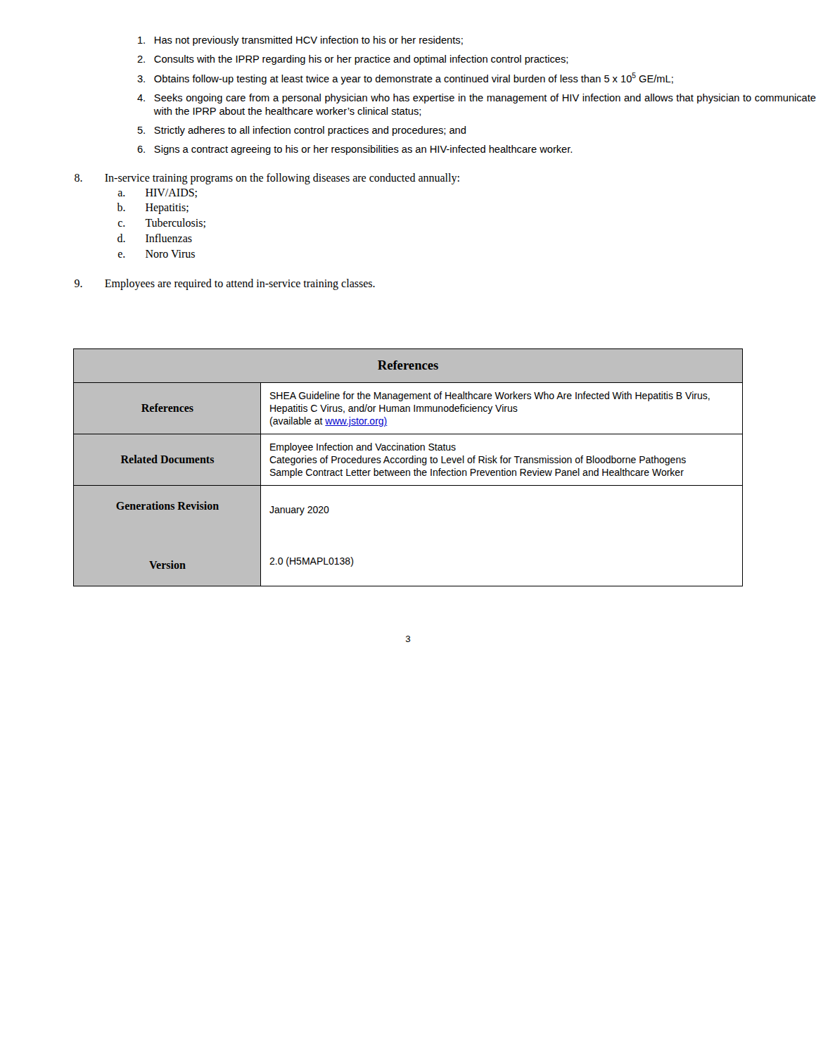Has not previously transmitted HCV infection to his or her residents;
Consults with the IPRP regarding his or her practice and optimal infection control practices;
Obtains follow-up testing at least twice a year to demonstrate a continued viral burden of less than 5 x 105 GE/mL;
Seeks ongoing care from a personal physician who has expertise in the management of HIV infection and allows that physician to communicate with the IPRP about the healthcare worker’s clinical status;
Strictly adheres to all infection control practices and procedures; and
Signs a contract agreeing to his or her responsibilities as an HIV-infected healthcare worker.
8. In-service training programs on the following diseases are conducted annually:
HIV/AIDS;
Hepatitis;
Tuberculosis;
Influenzas
Noro Virus
9. Employees are required to attend in-service training classes.
| References |
| --- |
| References | SHEA Guideline for the Management of Healthcare Workers Who Are Infected With Hepatitis B Virus, Hepatitis C Virus, and/or Human Immunodeficiency Virus (available at www.jstor.org) |
| Related Documents | Employee Infection and Vaccination Status Categories of Procedures According to Level of Risk for Transmission of Bloodborne Pathogens Sample Contract Letter between the Infection Prevention Review Panel and Healthcare Worker |
| Generations Revision Version | January 2020 2.0 (H5MAPL0138) |
3